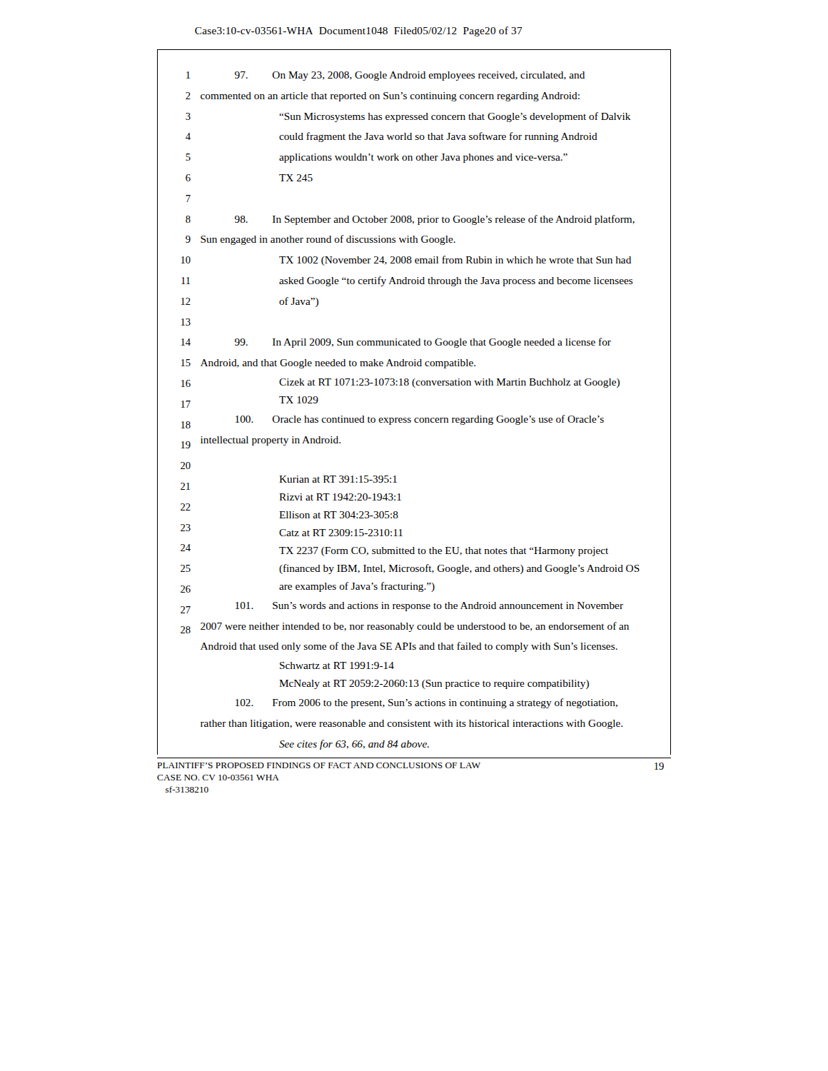Case3:10-cv-03561-WHA Document1048 Filed05/02/12 Page20 of 37
1
2
3
4
5
6
7
8
9
10
11
12
13
14
15
16
17
18
19
20
21
22
23
24
25
26
27
28
97. On May 23, 2008, Google Android employees received, circulated, and
commented on an article that reported on Sun’s continuing concern regarding Android:
“Sun Microsystems has expressed concern that Google’s development of Dalvik
could fragment the Java world so that Java software for running Android
applications wouldn’t work on other Java phones and vice-versa.”
TX 245
98. In September and October 2008, prior to Google’s release of the Android platform,
Sun engaged in another round of discussions with Google.
TX 1002 (November 24, 2008 email from Rubin in which he wrote that Sun had
asked Google “to certify Android through the Java process and become licensees
of Java”)
99. In April 2009, Sun communicated to Google that Google needed a license for
Android, and that Google needed to make Android compatible.
Cizek at RT 1071:23-1073:18 (conversation with Martin Buchholz at Google)
TX 1029
100. Oracle has continued to express concern regarding Google’s use of Oracle’s
intellectual property in Android.
Kurian at RT 391:15-395:1
Rizvi at RT 1942:20-1943:1
Ellison at RT 304:23-305:8
Catz at RT 2309:15-2310:11
TX 2237 (Form CO, submitted to the EU, that notes that “Harmony project
(financed by IBM, Intel, Microsoft, Google, and others) and Google’s Android OS
are examples of Java’s fracturing.”)
101. Sun’s words and actions in response to the Android announcement in November
2007 were neither intended to be, nor reasonably could be understood to be, an endorsement of an
Android that used only some of the Java SE APIs and that failed to comply with Sun’s licenses.
Schwartz at RT 1991:9-14
McNealy at RT 2059:2-2060:13 (Sun practice to require compatibility)
102. From 2006 to the present, Sun’s actions in continuing a strategy of negotiation,
rather than litigation, were reasonable and consistent with its historical interactions with Google.
See cites for 63, 66, and 84 above.
PLAINTIFF’S PROPOSED FINDINGS OF FACT AND CONCLUSIONS OF LAW
CASE NO. CV 10-03561 WHA
sf-3138210 19